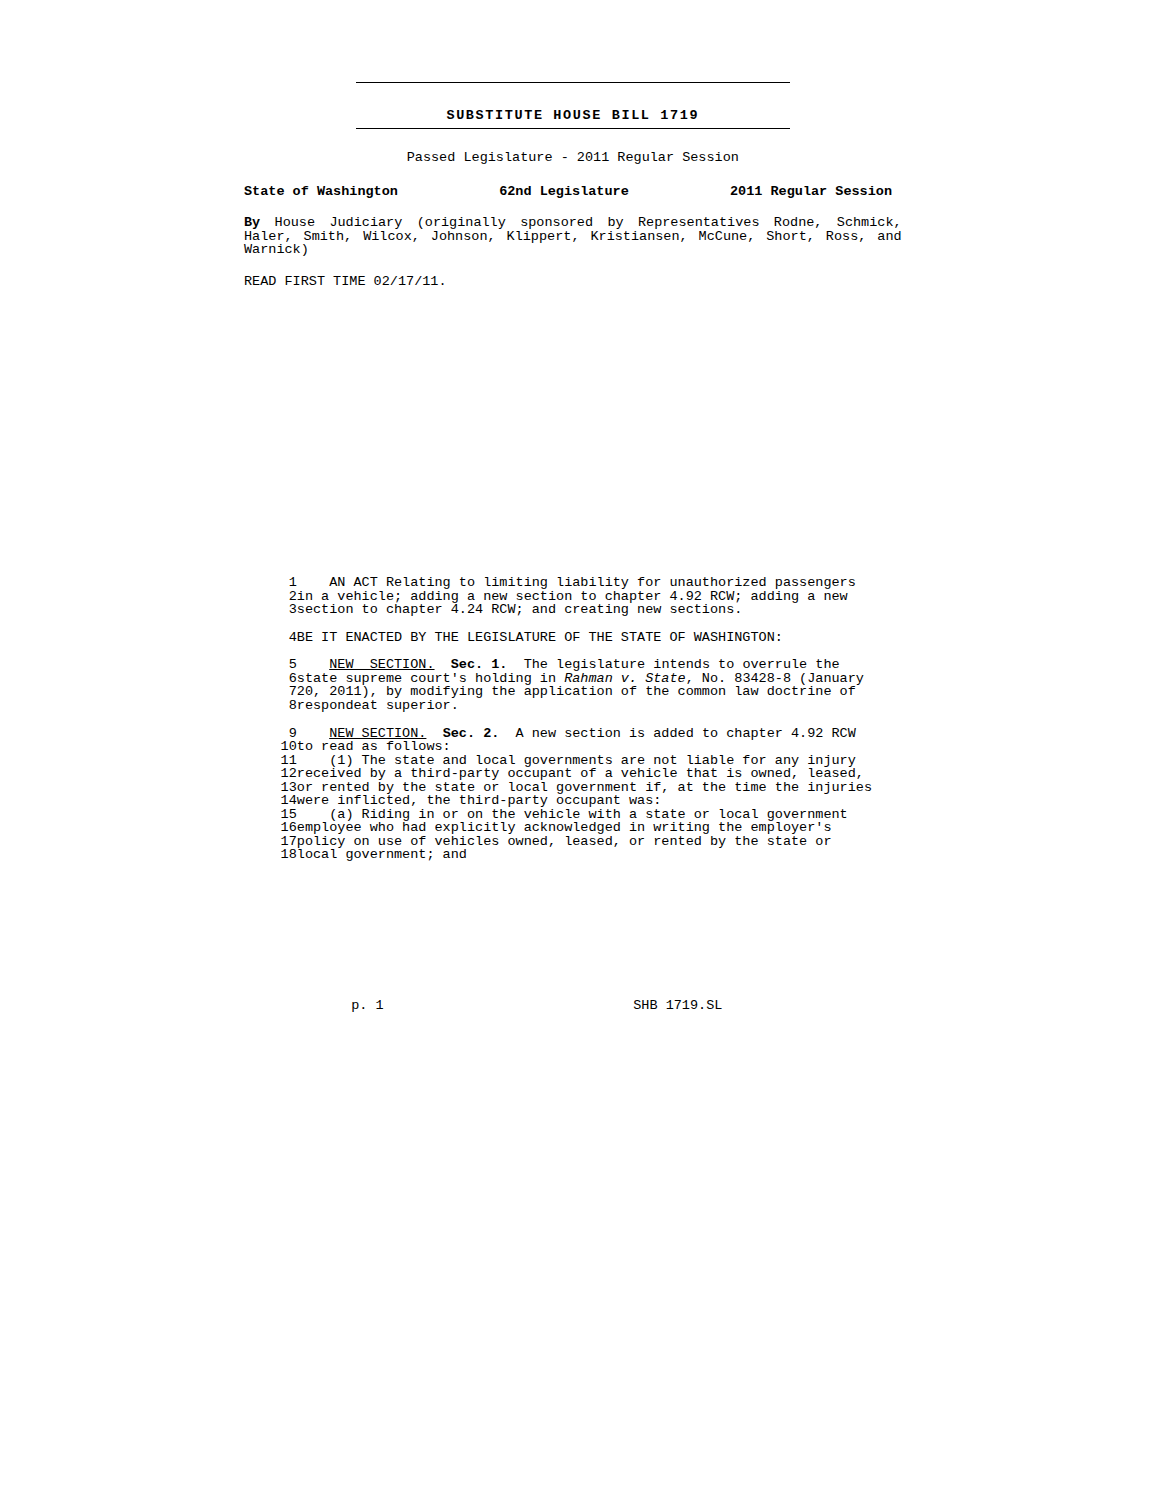SUBSTITUTE HOUSE BILL 1719
Passed Legislature - 2011 Regular Session
State of Washington 62nd Legislature 2011 Regular Session
By House Judiciary (originally sponsored by Representatives Rodne, Schmick, Haler, Smith, Wilcox, Johnson, Klippert, Kristiansen, McCune, Short, Ross, and Warnick)
READ FIRST TIME 02/17/11.
| 1 | AN ACT Relating to limiting liability for unauthorized passengers |
| 2 | in a vehicle; adding a new section to chapter 4.92 RCW; adding a new |
| 3 | section to chapter 4.24 RCW; and creating new sections. |
| 4 | BE IT ENACTED BY THE LEGISLATURE OF THE STATE OF WASHINGTON: |
| 5 | NEW SECTION. Sec. 1. The legislature intends to overrule the |
| 6 | state supreme court's holding in Rahman v. State , No. 83428-8 (January |
| 7 | 20, 2011), by modifying the application of the common law doctrine of |
| 8 | respondeat superior. |
| 9 | NEW SECTION. Sec. 2. A new section is added to chapter 4.92 RCW |
| 10 | to read as follows: |
| 11 | (1) The state and local governments are not liable for any injury |
| 12 | received by a third-party occupant of a vehicle that is owned, leased, |
| 13 | or rented by the state or local government if, at the time the injuries |
| 14 | were inflicted, the third-party occupant was: |
| 15 | (a) Riding in or on the vehicle with a state or local government |
| 16 | employee who had explicitly acknowledged in writing the employer's |
| 17 | policy on use of vehicles owned, leased, or rented by the state or |
| 18 | local government; and |
p. 1 SHB 1719.SL